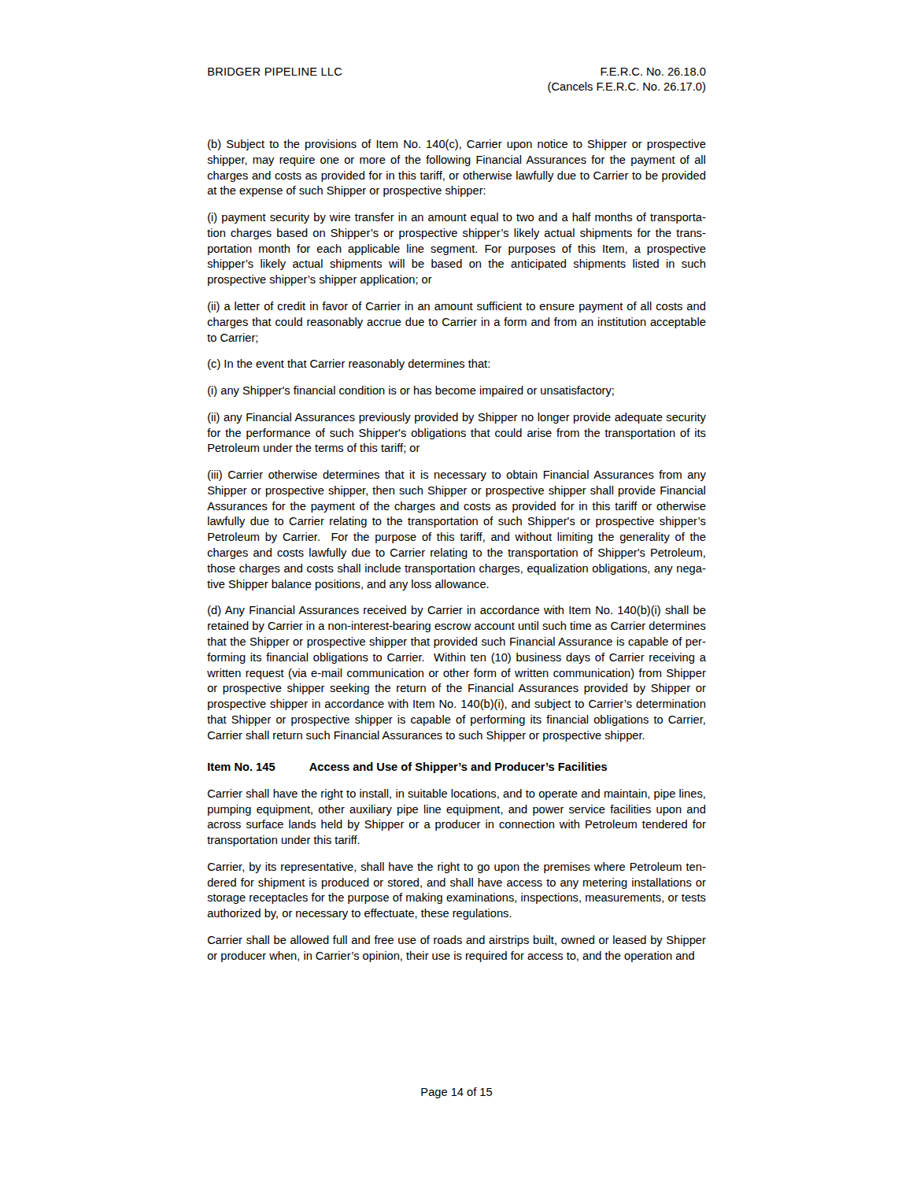BRIDGER PIPELINE LLC
F.E.R.C. No. 26.18.0
(Cancels F.E.R.C. No. 26.17.0)
(b) Subject to the provisions of Item No. 140(c), Carrier upon notice to Shipper or prospective shipper, may require one or more of the following Financial Assurances for the payment of all charges and costs as provided for in this tariff, or otherwise lawfully due to Carrier to be provided at the expense of such Shipper or prospective shipper:
(i) payment security by wire transfer in an amount equal to two and a half months of transportation charges based on Shipper’s or prospective shipper’s likely actual shipments for the transportation month for each applicable line segment. For purposes of this Item, a prospective shipper’s likely actual shipments will be based on the anticipated shipments listed in such prospective shipper’s shipper application; or
(ii) a letter of credit in favor of Carrier in an amount sufficient to ensure payment of all costs and charges that could reasonably accrue due to Carrier in a form and from an institution acceptable to Carrier;
(c) In the event that Carrier reasonably determines that:
(i) any Shipper's financial condition is or has become impaired or unsatisfactory;
(ii) any Financial Assurances previously provided by Shipper no longer provide adequate security for the performance of such Shipper's obligations that could arise from the transportation of its Petroleum under the terms of this tariff; or
(iii) Carrier otherwise determines that it is necessary to obtain Financial Assurances from any Shipper or prospective shipper, then such Shipper or prospective shipper shall provide Financial Assurances for the payment of the charges and costs as provided for in this tariff or otherwise lawfully due to Carrier relating to the transportation of such Shipper's or prospective shipper’s Petroleum by Carrier. For the purpose of this tariff, and without limiting the generality of the charges and costs lawfully due to Carrier relating to the transportation of Shipper's Petroleum, those charges and costs shall include transportation charges, equalization obligations, any negative Shipper balance positions, and any loss allowance.
(d) Any Financial Assurances received by Carrier in accordance with Item No. 140(b)(i) shall be retained by Carrier in a non-interest-bearing escrow account until such time as Carrier determines that the Shipper or prospective shipper that provided such Financial Assurance is capable of performing its financial obligations to Carrier. Within ten (10) business days of Carrier receiving a written request (via e-mail communication or other form of written communication) from Shipper or prospective shipper seeking the return of the Financial Assurances provided by Shipper or prospective shipper in accordance with Item No. 140(b)(i), and subject to Carrier’s determination that Shipper or prospective shipper is capable of performing its financial obligations to Carrier, Carrier shall return such Financial Assurances to such Shipper or prospective shipper.
Item No. 145 Access and Use of Shipper’s and Producer’s Facilities
Carrier shall have the right to install, in suitable locations, and to operate and maintain, pipe lines, pumping equipment, other auxiliary pipe line equipment, and power service facilities upon and across surface lands held by Shipper or a producer in connection with Petroleum tendered for transportation under this tariff.
Carrier, by its representative, shall have the right to go upon the premises where Petroleum tendered for shipment is produced or stored, and shall have access to any metering installations or storage receptacles for the purpose of making examinations, inspections, measurements, or tests authorized by, or necessary to effectuate, these regulations.
Carrier shall be allowed full and free use of roads and airstrips built, owned or leased by Shipper or producer when, in Carrier’s opinion, their use is required for access to, and the operation and
Page 14 of 15